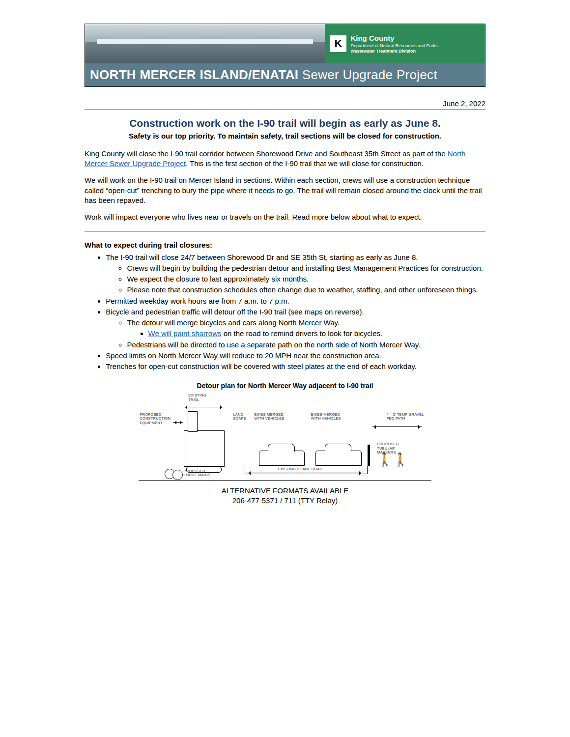K
King County Department of Natural Resources and Parks Wastewater Treatment Division
NORTH MERCER ISLAND/ENATAI Sewer Upgrade Project
June 2, 2022
Construction work on the I-90 trail will begin as early as June 8.
Safety is our top priority. To maintain safety, trail sections will be closed for construction.
King County will close the I-90 trail corridor between Shorewood Drive and Southeast 35th Street as part of the North Mercer Sewer Upgrade Project. This is the first section of the I-90 trail that we will close for construction.
We will work on the I-90 trail on Mercer Island in sections. Within each section, crews will use a construction technique called “open-cut” trenching to bury the pipe where it needs to go. The trail will remain closed around the clock until the trail has been repaved.
Work will impact everyone who lives near or travels on the trail. Read more below about what to expect.
What to expect during trail closures:
The I-90 trail will close 24/7 between Shorewood Dr and SE 35th St, starting as early as June 8.
Crews will begin by building the pedestrian detour and installing Best Management Practices for construction.
We expect the closure to last approximately six months.
Please note that construction schedules often change due to weather, staffing, and other unforeseen things.
Permitted weekday work hours are from 7 a.m. to 7 p.m.
Bicycle and pedestrian traffic will detour off the I-90 trail (see maps on reverse).
The detour will merge bicycles and cars along North Mercer Way.
We will paint sharrows on the road to remind drivers to look for bicycles.
Pedestrians will be directed to use a separate path on the north side of North Mercer Way.
Speed limits on North Mercer Way will reduce to 20 MPH near the construction area.
Trenches for open-cut construction will be covered with steel plates at the end of each workday.
Detour plan for North Mercer Way adjacent to I-90 trail
EXISTING
TRAIL
PROPOSED
CONSTRUCTION
EQUIPMENT
LAND-
SCAPE
BIKES MERGED
WITH VEHICLES
BIKES MERGED
WITH VEHICLES
4’ - 5’ TEMP GRAVEL
PED PATH
🚶🚶
PROPOSED
TUBULAR
MARKERS
PROPOSED
FORCE MAINS
EXISTING 2 LANE ROAD
ALTERNATIVE FORMATS AVAILABLE
206-477-5371 / 711 (TTY Relay)